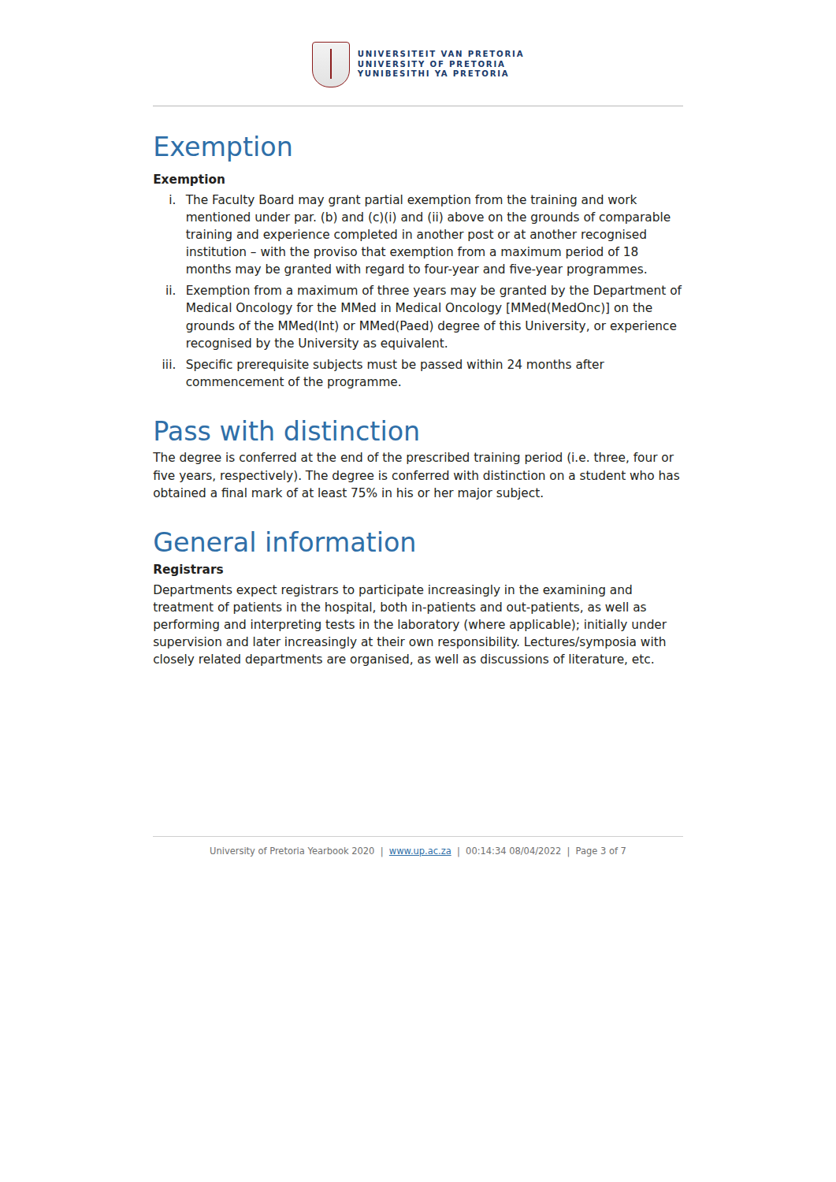UNIVERSITEIT VAN PRETORIA
UNIVERSITY OF PRETORIA
YUNIBESITHI YA PRETORIA
Exemption
Exemption
The Faculty Board may grant partial exemption from the training and work mentioned under par. (b) and (c)(i) and (ii) above on the grounds of comparable training and experience completed in another post or at another recognised institution – with the proviso that exemption from a maximum period of 18 months may be granted with regard to four-year and five-year programmes.
Exemption from a maximum of three years may be granted by the Department of Medical Oncology for the MMed in Medical Oncology [MMed(MedOnc)] on the grounds of the MMed(Int) or MMed(Paed) degree of this University, or experience recognised by the University as equivalent.
Specific prerequisite subjects must be passed within 24 months after commencement of the programme.
Pass with distinction
The degree is conferred at the end of the prescribed training period (i.e. three, four or five years, respectively). The degree is conferred with distinction on a student who has obtained a final mark of at least 75% in his or her major subject.
General information
Registrars
Departments expect registrars to participate increasingly in the examining and treatment of patients in the hospital, both in-patients and out-patients, as well as performing and interpreting tests in the laboratory (where applicable); initially under supervision and later increasingly at their own responsibility. Lectures/symposia with closely related departments are organised, as well as discussions of literature, etc.
University of Pretoria Yearbook 2020 | www.up.ac.za | 00:14:34 08/04/2022 | Page 3 of 7